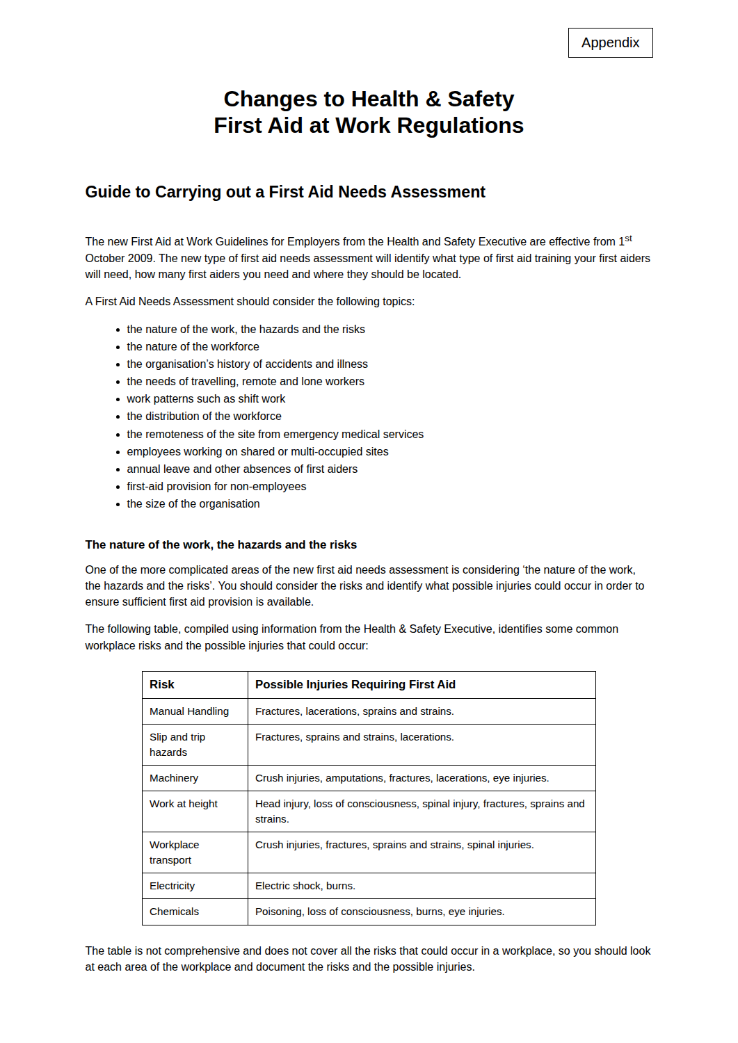Appendix
Changes to Health & Safety
First Aid at Work Regulations
Guide to Carrying out a First Aid Needs Assessment
The new First Aid at Work Guidelines for Employers from the Health and Safety Executive are effective from 1st October 2009. The new type of first aid needs assessment will identify what type of first aid training your first aiders will need, how many first aiders you need and where they should be located.
A First Aid Needs Assessment should consider the following topics:
the nature of the work, the hazards and the risks
the nature of the workforce
the organisation’s history of accidents and illness
the needs of travelling, remote and lone workers
work patterns such as shift work
the distribution of the workforce
the remoteness of the site from emergency medical services
employees working on shared or multi-occupied sites
annual leave and other absences of first aiders
first-aid provision for non-employees
the size of the organisation
The nature of the work, the hazards and the risks
One of the more complicated areas of the new first aid needs assessment is considering ‘the nature of the work, the hazards and the risks’. You should consider the risks and identify what possible injuries could occur in order to ensure sufficient first aid provision is available.
The following table, compiled using information from the Health & Safety Executive, identifies some common workplace risks and the possible injuries that could occur:
| Risk | Possible Injuries Requiring First Aid |
| --- | --- |
| Manual Handling | Fractures, lacerations, sprains and strains. |
| Slip and trip hazards | Fractures, sprains and strains, lacerations. |
| Machinery | Crush injuries, amputations, fractures, lacerations, eye injuries. |
| Work at height | Head injury, loss of consciousness, spinal injury, fractures, sprains and strains. |
| Workplace transport | Crush injuries, fractures, sprains and strains, spinal injuries. |
| Electricity | Electric shock, burns. |
| Chemicals | Poisoning, loss of consciousness, burns, eye injuries. |
The table is not comprehensive and does not cover all the risks that could occur in a workplace, so you should look at each area of the workplace and document the risks and the possible injuries.